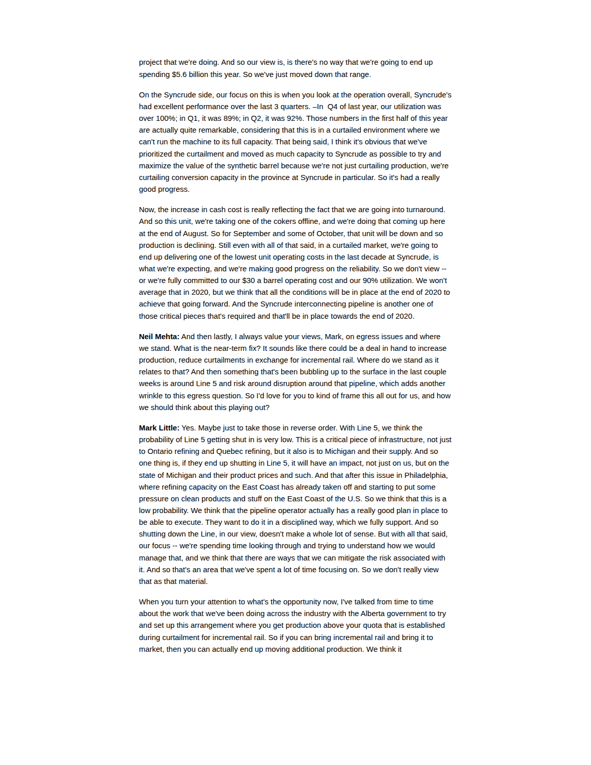project that we're doing. And so our view is, is there's no way that we're going to end up spending $5.6 billion this year. So we've just moved down that range.
On the Syncrude side, our focus on this is when you look at the operation overall, Syncrude's had excellent performance over the last 3 quarters. –In Q4 of last year, our utilization was over 100%; in Q1, it was 89%; in Q2, it was 92%. Those numbers in the first half of this year are actually quite remarkable, considering that this is in a curtailed environment where we can't run the machine to its full capacity. That being said, I think it's obvious that we've prioritized the curtailment and moved as much capacity to Syncrude as possible to try and maximize the value of the synthetic barrel because we're not just curtailing production, we're curtailing conversion capacity in the province at Syncrude in particular. So it's had a really good progress.
Now, the increase in cash cost is really reflecting the fact that we are going into turnaround. And so this unit, we're taking one of the cokers offline, and we're doing that coming up here at the end of August. So for September and some of October, that unit will be down and so production is declining. Still even with all of that said, in a curtailed market, we're going to end up delivering one of the lowest unit operating costs in the last decade at Syncrude, is what we're expecting, and we're making good progress on the reliability. So we don't view -- or we're fully committed to our $30 a barrel operating cost and our 90% utilization. We won't average that in 2020, but we think that all the conditions will be in place at the end of 2020 to achieve that going forward. And the Syncrude interconnecting pipeline is another one of those critical pieces that's required and that'll be in place towards the end of 2020.
Neil Mehta: And then lastly, I always value your views, Mark, on egress issues and where we stand. What is the near-term fix? It sounds like there could be a deal in hand to increase production, reduce curtailments in exchange for incremental rail. Where do we stand as it relates to that? And then something that's been bubbling up to the surface in the last couple weeks is around Line 5 and risk around disruption around that pipeline, which adds another wrinkle to this egress question. So I'd love for you to kind of frame this all out for us, and how we should think about this playing out?
Mark Little: Yes. Maybe just to take those in reverse order. With Line 5, we think the probability of Line 5 getting shut in is very low. This is a critical piece of infrastructure, not just to Ontario refining and Quebec refining, but it also is to Michigan and their supply. And so one thing is, if they end up shutting in Line 5, it will have an impact, not just on us, but on the state of Michigan and their product prices and such. And that after this issue in Philadelphia, where refining capacity on the East Coast has already taken off and starting to put some pressure on clean products and stuff on the East Coast of the U.S. So we think that this is a low probability. We think that the pipeline operator actually has a really good plan in place to be able to execute. They want to do it in a disciplined way, which we fully support. And so shutting down the Line, in our view, doesn't make a whole lot of sense. But with all that said, our focus -- we're spending time looking through and trying to understand how we would manage that, and we think that there are ways that we can mitigate the risk associated with it. And so that's an area that we've spent a lot of time focusing on. So we don't really view that as that material.
When you turn your attention to what's the opportunity now, I've talked from time to time about the work that we've been doing across the industry with the Alberta government to try and set up this arrangement where you get production above your quota that is established during curtailment for incremental rail. So if you can bring incremental rail and bring it to market, then you can actually end up moving additional production. We think it